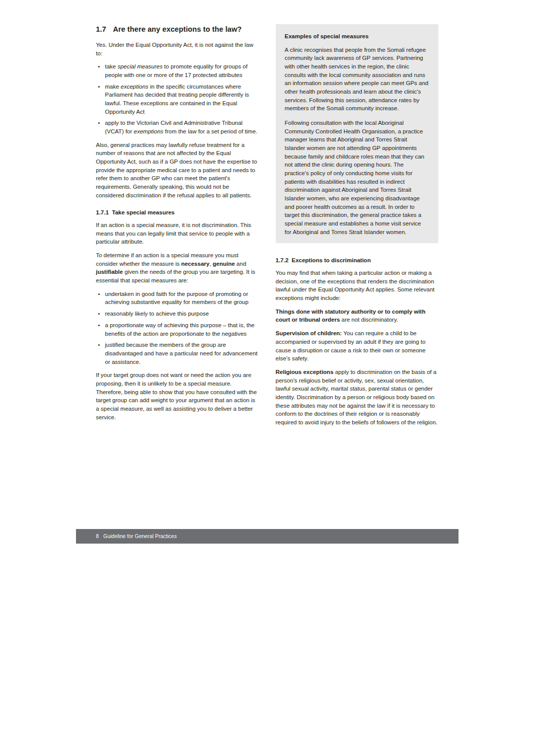1.7 Are there any exceptions to the law?
Yes. Under the Equal Opportunity Act, it is not against the law to:
take special measures to promote equality for groups of people with one or more of the 17 protected attributes
make exceptions in the specific circumstances where Parliament has decided that treating people differently is lawful. These exceptions are contained in the Equal Opportunity Act
apply to the Victorian Civil and Administrative Tribunal (VCAT) for exemptions from the law for a set period of time.
Also, general practices may lawfully refuse treatment for a number of reasons that are not affected by the Equal Opportunity Act, such as if a GP does not have the expertise to provide the appropriate medical care to a patient and needs to refer them to another GP who can meet the patient's requirements. Generally speaking, this would not be considered discrimination if the refusal applies to all patients.
1.7.1 Take special measures
If an action is a special measure, it is not discrimination. This means that you can legally limit that service to people with a particular attribute.
To determine if an action is a special measure you must consider whether the measure is necessary, genuine and justifiable given the needs of the group you are targeting. It is essential that special measures are:
undertaken in good faith for the purpose of promoting or achieving substantive equality for members of the group
reasonably likely to achieve this purpose
a proportionate way of achieving this purpose – that is, the benefits of the action are proportionate to the negatives
justified because the members of the group are disadvantaged and have a particular need for advancement or assistance.
If your target group does not want or need the action you are proposing, then it is unlikely to be a special measure. Therefore, being able to show that you have consulted with the target group can add weight to your argument that an action is a special measure, as well as assisting you to deliver a better service.
Examples of special measures
A clinic recognises that people from the Somali refugee community lack awareness of GP services. Partnering with other health services in the region, the clinic consults with the local community association and runs an information session where people can meet GPs and other health professionals and learn about the clinic's services. Following this session, attendance rates by members of the Somali community increase.
Following consultation with the local Aboriginal Community Controlled Health Organisation, a practice manager learns that Aboriginal and Torres Strait Islander women are not attending GP appointments because family and childcare roles mean that they can not attend the clinic during opening hours. The practice's policy of only conducting home visits for patients with disabilities has resulted in indirect discrimination against Aboriginal and Torres Strait Islander women, who are experiencing disadvantage and poorer health outcomes as a result. In order to target this discrimination, the general practice takes a special measure and establishes a home visit service for Aboriginal and Torres Strait Islander women.
1.7.2 Exceptions to discrimination
You may find that when taking a particular action or making a decision, one of the exceptions that renders the discrimination lawful under the Equal Opportunity Act applies. Some relevant exceptions might include:
Things done with statutory authority or to comply with court or tribunal orders are not discriminatory.
Supervision of children: You can require a child to be accompanied or supervised by an adult if they are going to cause a disruption or cause a risk to their own or someone else’s safety.
Religious exceptions apply to discrimination on the basis of a person's religious belief or activity, sex, sexual orientation, lawful sexual activity, marital status, parental status or gender identity. Discrimination by a person or religious body based on these attributes may not be against the law if it is necessary to conform to the doctrines of their religion or is reasonably required to avoid injury to the beliefs of followers of the religion.
8 Guideline for General Practices